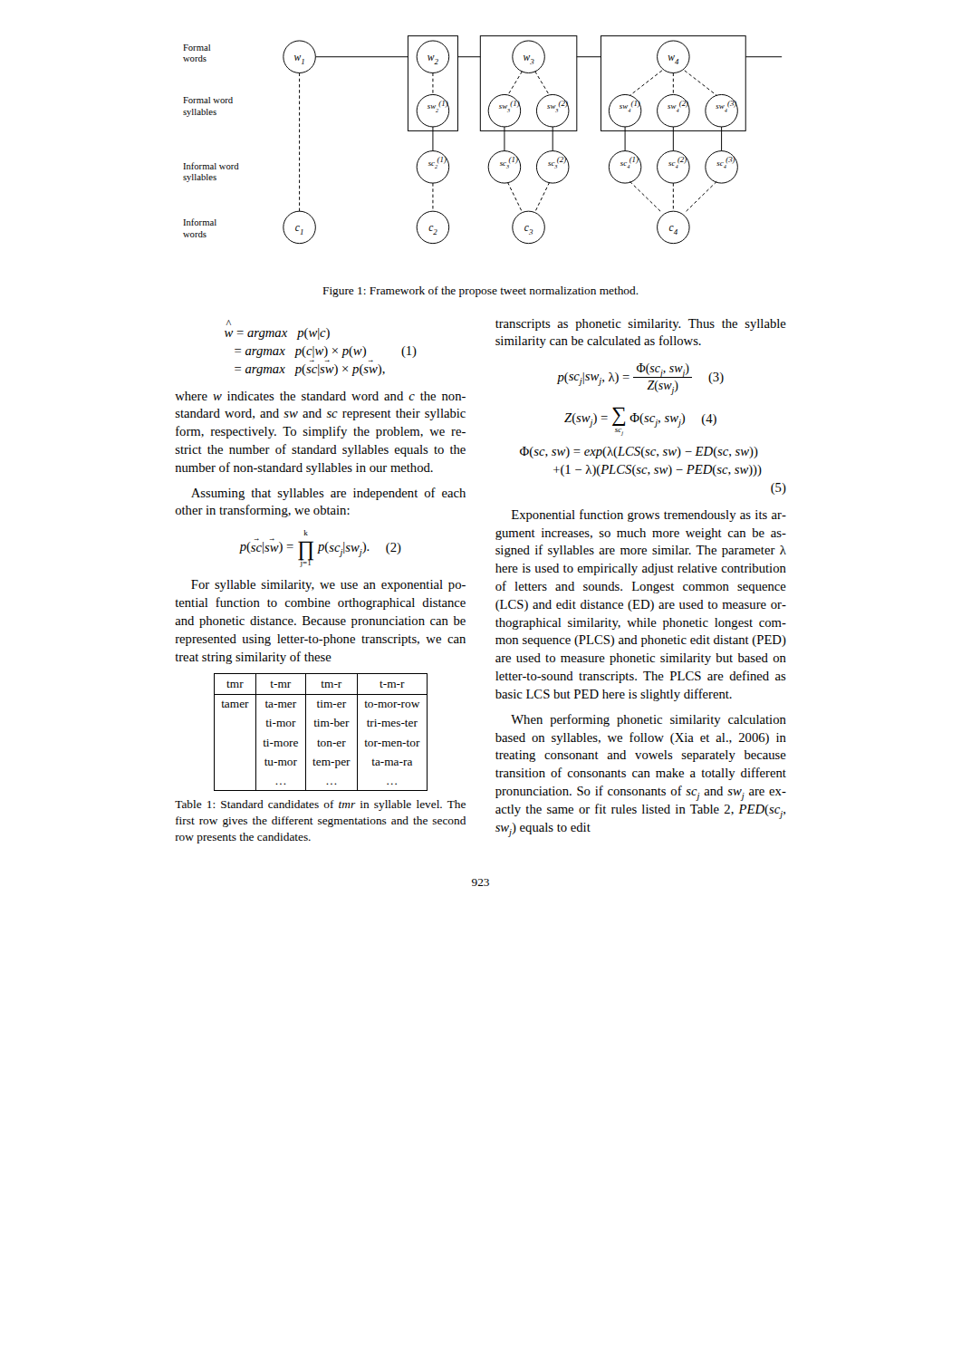Formal words Formal word syllables Informal word syllables Informal words w1 w2 w3 w4 sw2 (1) sw3 (1) sw3 (2) sw4 (1) sw4 (2) sw4 (3) sc2 (1) sc3 (1) sc3 (2) sc4 (1) sc4 (2) sc4 (3) c1 c2 c3 c4
Figure 1: Framework of the propose tweet normalization method.
w = argmax p(w|c) = argmax p(c|w) × p(w) = argmax p(sc|sw) × p(sw), (1)
where w indicates the standard word and c the non-standard word, and sw and sc represent their syllabic form, respectively. To simplify the problem, we restrict the number of standard syllables equals to the number of non-standard syllables in our method.
Assuming that syllables are independent of each other in transforming, we obtain:
p(sc|sw) = k∏j=1 p(scj|swj). (2)
For syllable similarity, we use an exponential potential function to combine orthographical distance and phonetic distance. Because pronunciation can be represented using letter-to-phone transcripts, we can treat string similarity of these
| tmr | t-mr | tm-r | t-m-r |
| --- | --- | --- | --- |
| tamer | ta-mer | tim-er | to-mor-row |
| | ti-mor | tim-ber | tri-mes-ter |
| | ti-more | ton-er | tor-men-tor |
| | tu-mor | tem-per | ta-ma-ra |
| | … | … | … |
Table 1: Standard candidates of tmr in syllable level. The first row gives the different segmentations and the second row presents the candidates.
transcripts as phonetic similarity. Thus the syllable similarity can be calculated as follows.
p(scj|swj, λ) = Φ(scj, swj) Z(swj) (3)
Z(swj) = ∑scj Φ(scj, swj) (4)
Φ(sc, sw) = exp(λ(LCS(sc, sw) − ED(sc, sw)) +(1 − λ)(PLCS(sc, sw) − PED(sc, sw)))
(5)
Exponential function grows tremendously as its argument increases, so much more weight can be assigned if syllables are more similar. The parameter λ here is used to empirically adjust relative contribution of letters and sounds. Longest common sequence (LCS) and edit distance (ED) are used to measure orthographical similarity, while phonetic longest common sequence (PLCS) and phonetic edit distant (PED) are used to measure phonetic similarity but based on letter-to-sound transcripts. The PLCS are defined as basic LCS but PED here is slightly different.
When performing phonetic similarity calculation based on syllables, we follow (Xia et al., 2006) in treating consonant and vowels separately because transition of consonants can make a totally different pronunciation. So if consonants of scj and swj are exactly the same or fit rules listed in Table 2, PED(scj, swj) equals to edit
923